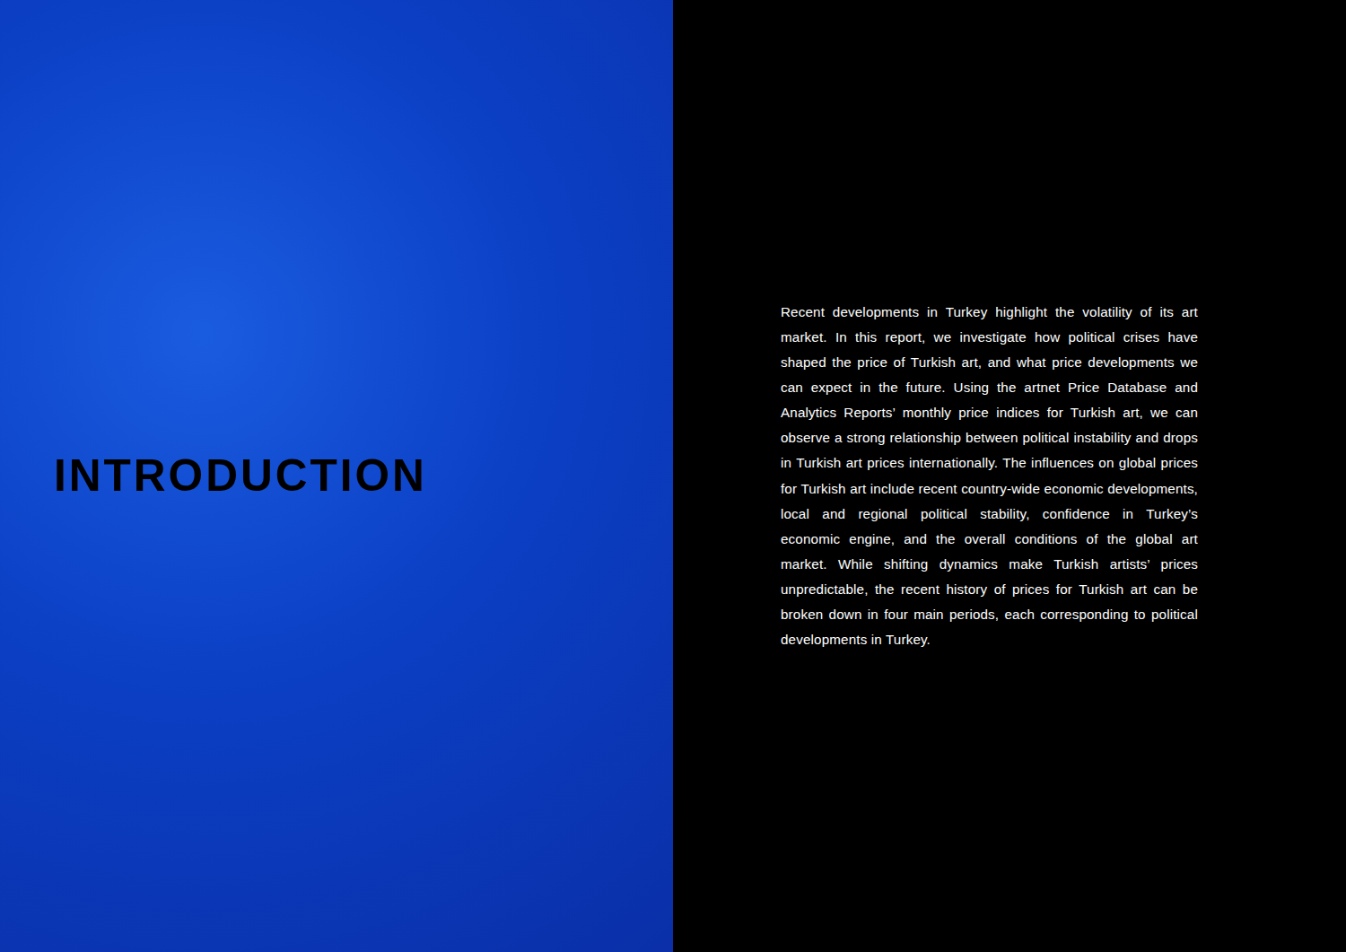INTRODUCTION
Recent developments in Turkey highlight the volatility of its art market. In this report, we investigate how political crises have shaped the price of Turkish art, and what price developments we can expect in the future. Using the artnet Price Database and Analytics Reports’ monthly price indices for Turkish art, we can observe a strong relationship between political instability and drops in Turkish art prices internationally. The influences on global prices for Turkish art include recent country-wide economic developments, local and regional political stability, confidence in Turkey’s economic engine, and the overall conditions of the global art market. While shifting dynamics make Turkish artists’ prices unpredictable, the recent history of prices for Turkish art can be broken down in four main periods, each corresponding to political developments in Turkey.